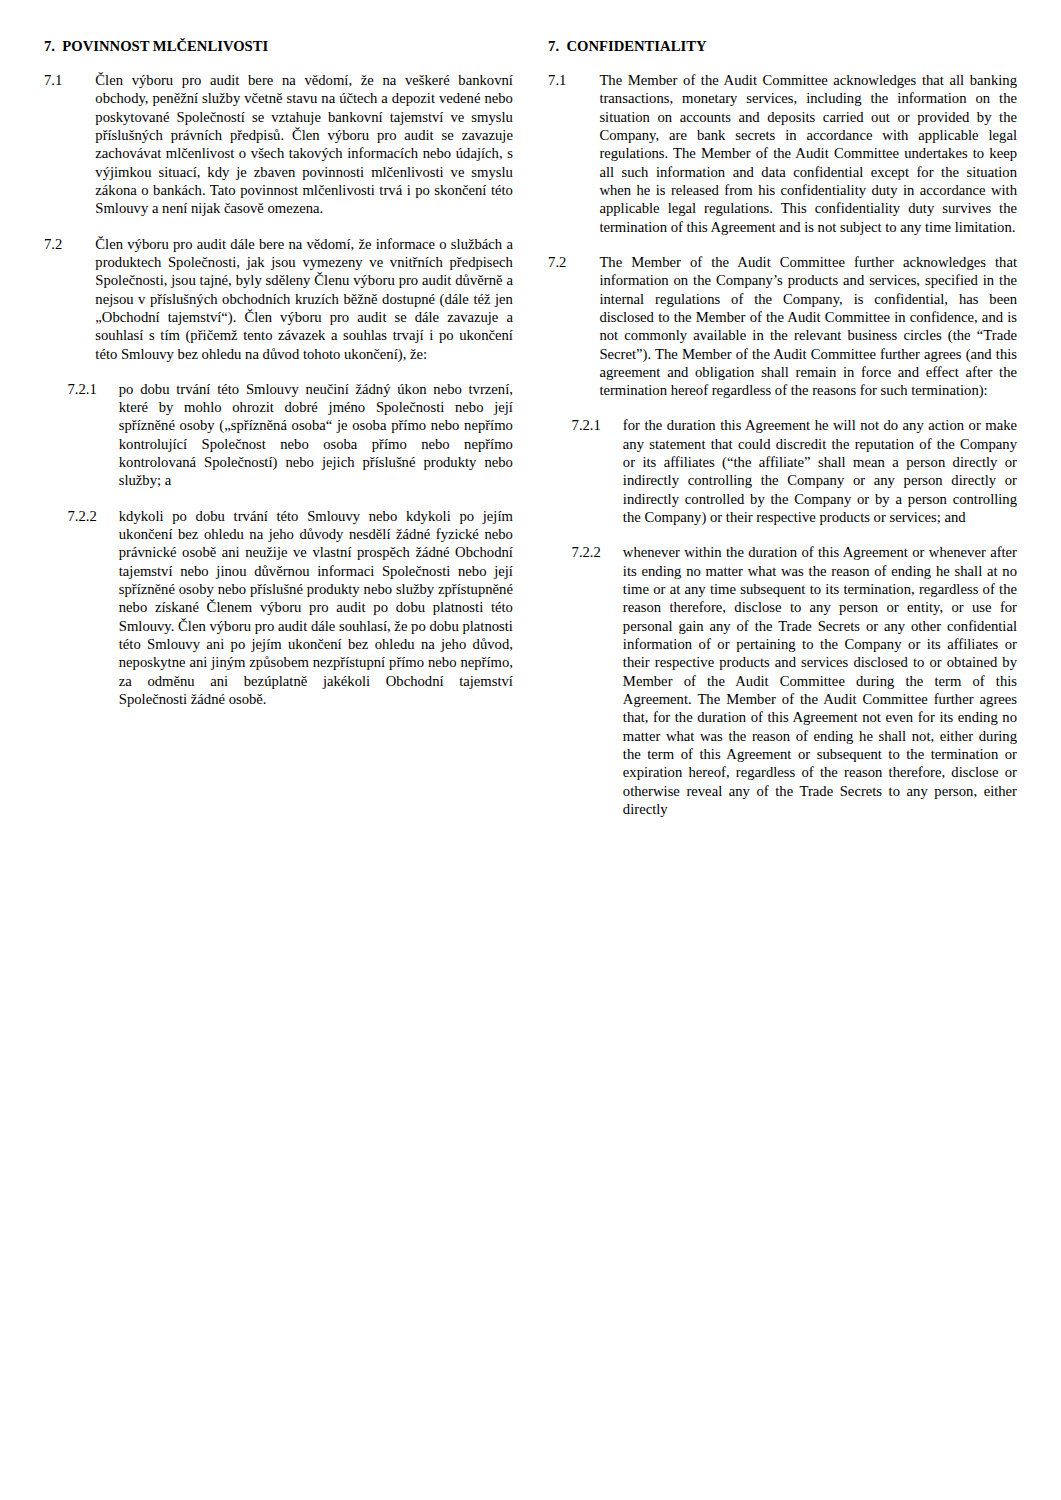| 7. Povinnost mlčenlivosti | 7. Confidentiality |
| 7.1 Člen výboru pro audit bere na vědomí, že na veškeré bankovní obchody, peněžní služby včetně stavu na účtech a depozit vedené nebo poskytované Společností se vztahuje bankovní tajemství ve smyslu příslušných právních předpisů. Člen výboru pro audit se zavazuje zachovávat mlčenlivost o všech takových informacích nebo údajích, s výjimkou situací, kdy je zbaven povinnosti mlčenlivosti ve smyslu zákona o bankách. Tato povinnost mlčenlivosti trvá i po skončení této Smlouvy a není nijak časově omezena. 7.2 Člen výboru pro audit dále bere na vědomí, že informace o službách a produktech Společnosti, jak jsou vymezeny ve vnitřních předpisech Společnosti, jsou tajné, byly sděleny Členu výboru pro audit důvěrně a nejsou v příslušných obchodních kruzích běžně dostupné (dále též jen „Obchodní tajemství“). Člen výboru pro audit se dále zavazuje a souhlasí s tím (přičemž tento závazek a souhlas trvají i po ukončení této Smlouvy bez ohledu na důvod tohoto ukončení), že: 7.2.1 po dobu trvání této Smlouvy neučiní žádný úkon nebo tvrzení, které by mohlo ohrozit dobré jméno Společnosti nebo její spřízněné osoby („spřízněná osoba“ je osoba přímo nebo nepřímo kontrolující Společnost nebo osoba přímo nebo nepřímo kontrolovaná Společností) nebo jejich příslušné produkty nebo služby; a 7.2.2 kdykoli po dobu trvání této Smlouvy nebo kdykoli po jejím ukončení bez ohledu na jeho důvody nesdělí žádné fyzické nebo právnické osobě ani neužije ve vlastní prospěch žádné Obchodní tajemství nebo jinou důvěrnou informaci Společnosti nebo její spřízněné osoby nebo příslušné produkty nebo služby zpřístupněné nebo získané Členem výboru pro audit po dobu platnosti této Smlouvy. Člen výboru pro audit dále souhlasí, že po dobu platnosti této Smlouvy ani po jejím ukončení bez ohledu na jeho důvod, neposkytne ani jiným způsobem nezpřístupní přímo nebo nepřímo, za odměnu ani bezúplatně jakékoli Obchodní tajemství Společnosti žádné osobě. | 7.1 The Member of the Audit Committee acknowledges that all banking transactions, monetary services, including the information on the situation on accounts and deposits carried out or provided by the Company, are bank secrets in accordance with applicable legal regulations. The Member of the Audit Committee undertakes to keep all such information and data confidential except for the situation when he is released from his confidentiality duty in accordance with applicable legal regulations. This confidentiality duty survives the termination of this Agreement and is not subject to any time limitation. 7.2 The Member of the Audit Committee further acknowledges that information on the Company’s products and services, specified in the internal regulations of the Company, is confidential, has been disclosed to the Member of the Audit Committee in confidence, and is not commonly available in the relevant business circles (the “Trade Secret”). The Member of the Audit Committee further agrees (and this agreement and obligation shall remain in force and effect after the termination hereof regardless of the reasons for such termination): 7.2.1 for the duration this Agreement he will not do any action or make any statement that could discredit the reputation of the Company or its affiliates (“the affiliate” shall mean a person directly or indirectly controlling the Company or any person directly or indirectly controlled by the Company or by a person controlling the Company) or their respective products or services; and 7.2.2 whenever within the duration of this Agreement or whenever after its ending no matter what was the reason of ending he shall at no time or at any time subsequent to its termination, regardless of the reason therefore, disclose to any person or entity, or use for personal gain any of the Trade Secrets or any other confidential information of or pertaining to the Company or its affiliates or their respective products and services disclosed to or obtained by Member of the Audit Committee during the term of this Agreement. The Member of the Audit Committee further agrees that, for the duration of this Agreement not even for its ending no matter what was the reason of ending he shall not, either during the term of this Agreement or subsequent to the termination or expiration hereof, regardless of the reason therefore, disclose or otherwise reveal any of the Trade Secrets to any person, either directly |